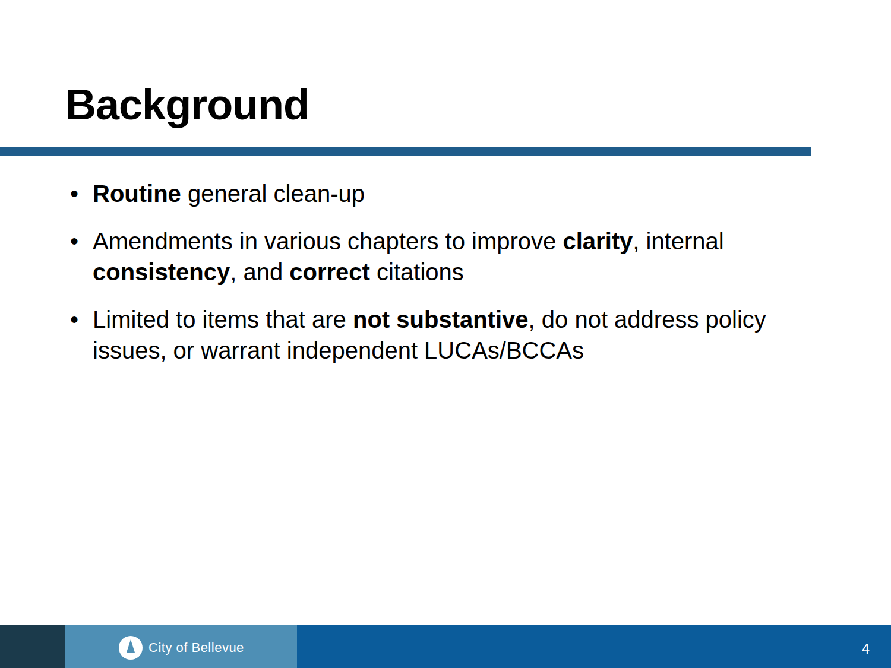Background
Routine general clean-up
Amendments in various chapters to improve clarity, internal consistency, and correct citations
Limited to items that are not substantive, do not address policy issues, or warrant independent LUCAs/BCCAs
City of Bellevue
4